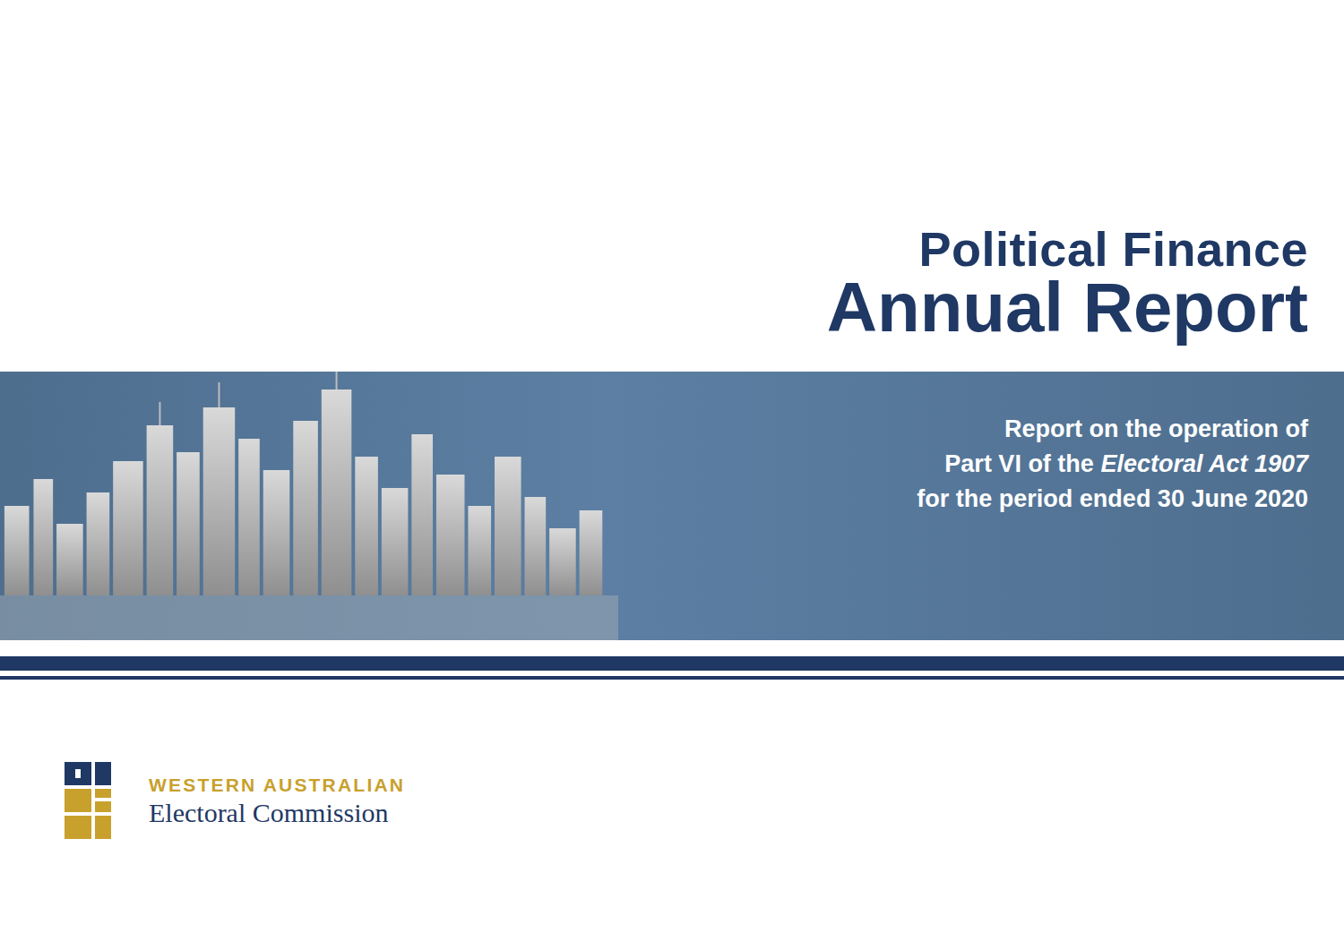Political Finance
Annual Report
Report on the operation of
Part VI of the Electoral Act 1907
for the period ended 30 June 2020
WESTERN AUSTRALIAN
Electoral Commission